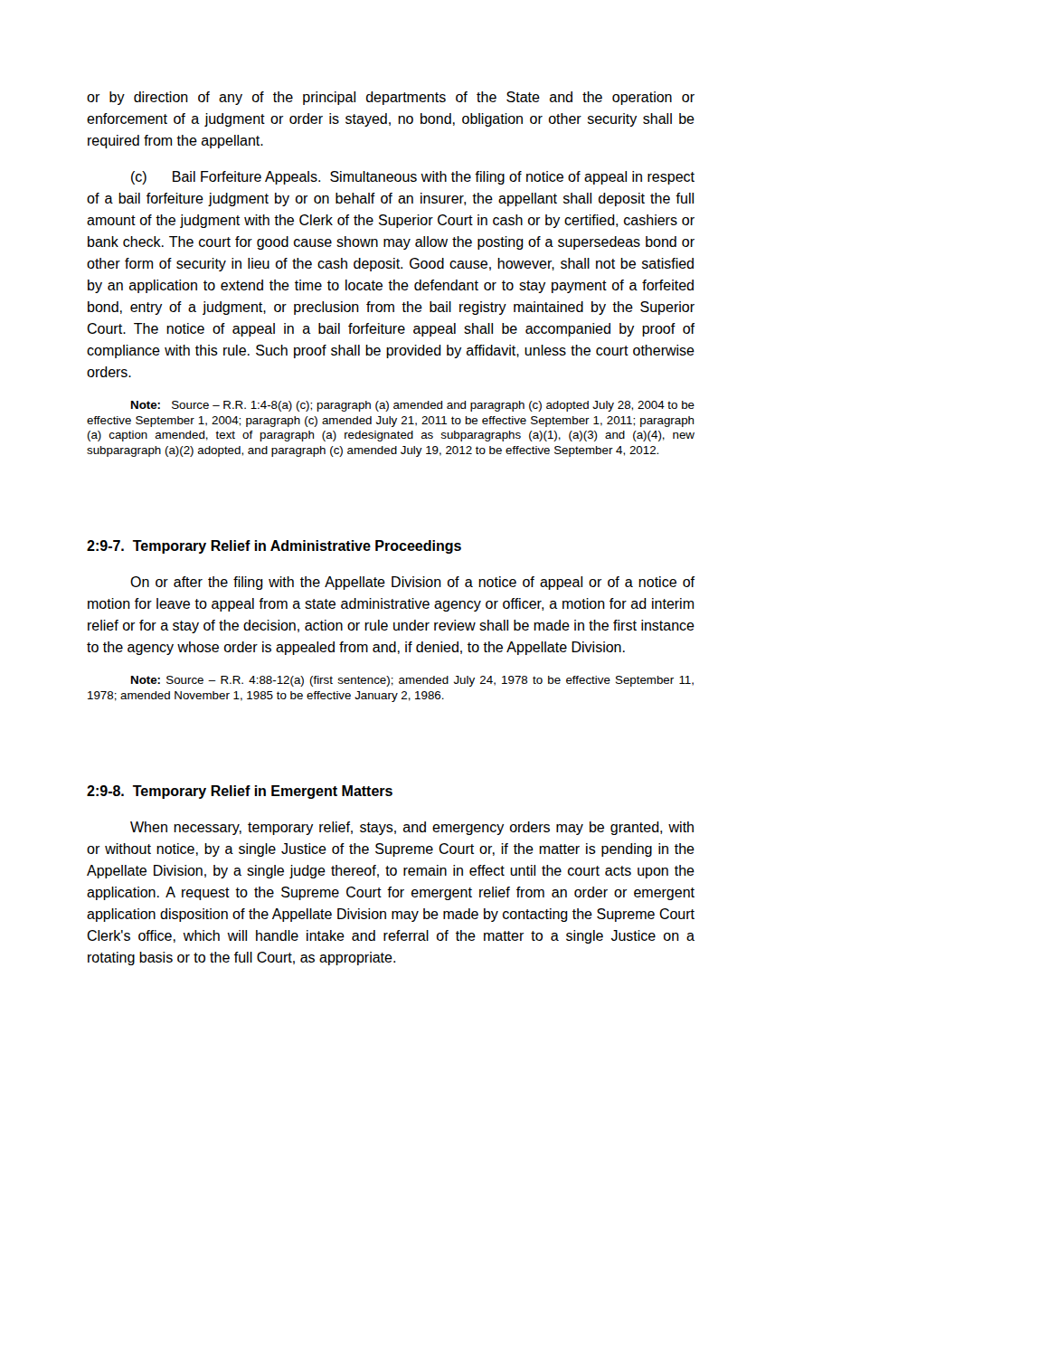or by direction of any of the principal departments of the State and the operation or enforcement of a judgment or order is stayed, no bond, obligation or other security shall be required from the appellant.
(c) Bail Forfeiture Appeals. Simultaneous with the filing of notice of appeal in respect of a bail forfeiture judgment by or on behalf of an insurer, the appellant shall deposit the full amount of the judgment with the Clerk of the Superior Court in cash or by certified, cashiers or bank check. The court for good cause shown may allow the posting of a supersedeas bond or other form of security in lieu of the cash deposit. Good cause, however, shall not be satisfied by an application to extend the time to locate the defendant or to stay payment of a forfeited bond, entry of a judgment, or preclusion from the bail registry maintained by the Superior Court. The notice of appeal in a bail forfeiture appeal shall be accompanied by proof of compliance with this rule. Such proof shall be provided by affidavit, unless the court otherwise orders.
Note: Source – R.R. 1:4-8(a) (c); paragraph (a) amended and paragraph (c) adopted July 28, 2004 to be effective September 1, 2004; paragraph (c) amended July 21, 2011 to be effective September 1, 2011; paragraph (a) caption amended, text of paragraph (a) redesignated as subparagraphs (a)(1), (a)(3) and (a)(4), new subparagraph (a)(2) adopted, and paragraph (c) amended July 19, 2012 to be effective September 4, 2012.
2:9-7. Temporary Relief in Administrative Proceedings
On or after the filing with the Appellate Division of a notice of appeal or of a notice of motion for leave to appeal from a state administrative agency or officer, a motion for ad interim relief or for a stay of the decision, action or rule under review shall be made in the first instance to the agency whose order is appealed from and, if denied, to the Appellate Division.
Note: Source – R.R. 4:88-12(a) (first sentence); amended July 24, 1978 to be effective September 11, 1978; amended November 1, 1985 to be effective January 2, 1986.
2:9-8. Temporary Relief in Emergent Matters
When necessary, temporary relief, stays, and emergency orders may be granted, with or without notice, by a single Justice of the Supreme Court or, if the matter is pending in the Appellate Division, by a single judge thereof, to remain in effect until the court acts upon the application. A request to the Supreme Court for emergent relief from an order or emergent application disposition of the Appellate Division may be made by contacting the Supreme Court Clerk's office, which will handle intake and referral of the matter to a single Justice on a rotating basis or to the full Court, as appropriate.